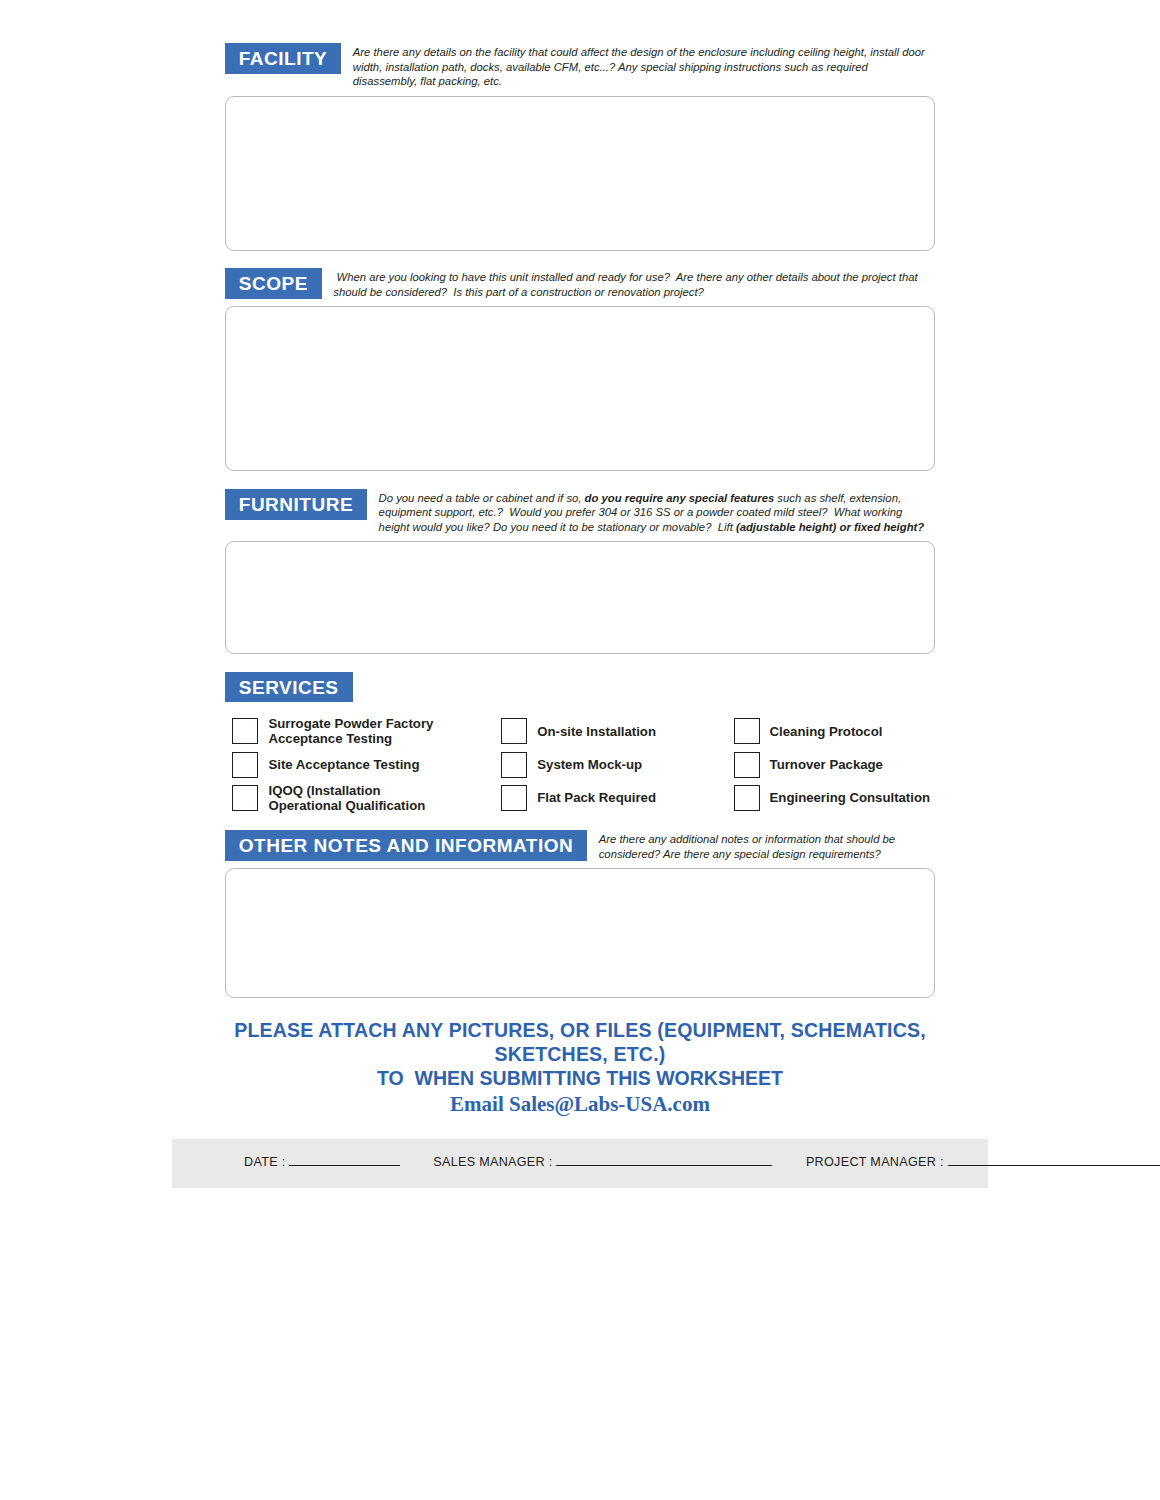FACILITY
Are there any details on the facility that could affect the design of the enclosure including ceiling height, install door width, installation path, docks, available CFM, etc...? Any special shipping instructions such as required disassembly, flat packing, etc.
SCOPE
When are you looking to have this unit installed and ready for use? Are there any other details about the project that should be considered? Is this part of a construction or renovation project?
FURNITURE
Do you need a table or cabinet and if so, do you require any special features such as shelf, extension, equipment support, etc.? Would you prefer 304 or 316 SS or a powder coated mild steel? What working height would you like? Do you need it to be stationary or movable? Lift (adjustable height) or fixed height?
SERVICES
Surrogate Powder Factory Acceptance Testing
On-site Installation
Cleaning Protocol
Site Acceptance Testing
System Mock-up
Turnover Package
IQOQ (Installation Operational Qualification
Flat Pack Required
Engineering Consultation
OTHER NOTES AND INFORMATION
Are there any additional notes or information that should be considered? Are there any special design requirements?
PLEASE ATTACH ANY PICTURES, OR FILES (EQUIPMENT, SCHEMATICS, SKETCHES, ETC.)
TO WHEN SUBMITTING THIS WORKSHEET
Email Sales@Labs-USA.com
DATE :
SALES MANAGER :
PROJECT MANAGER :